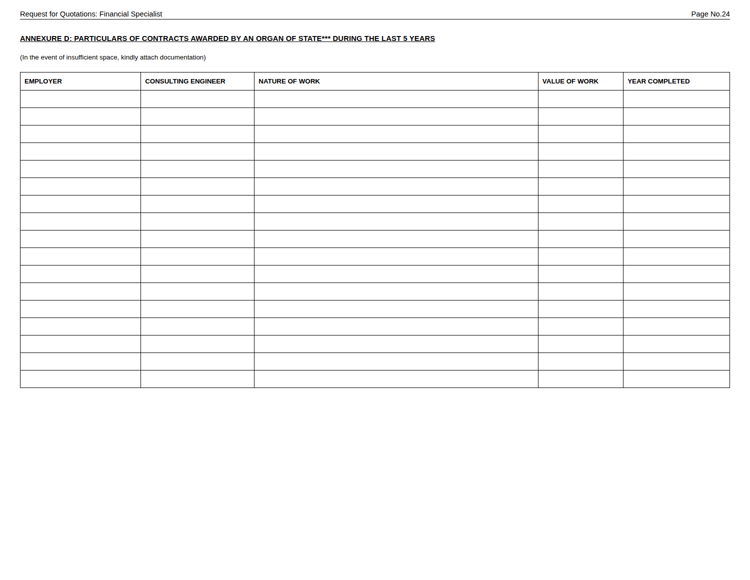Request for Quotations: Financial Specialist Page No.24
ANNEXURE D: PARTICULARS OF CONTRACTS AWARDED BY AN ORGAN OF STATE*** DURING THE LAST 5 YEARS
(In the event of insufficient space, kindly attach documentation)
| EMPLOYER | CONSULTING ENGINEER | NATURE OF WORK | VALUE OF WORK | YEAR COMPLETED |
| --- | --- | --- | --- | --- |